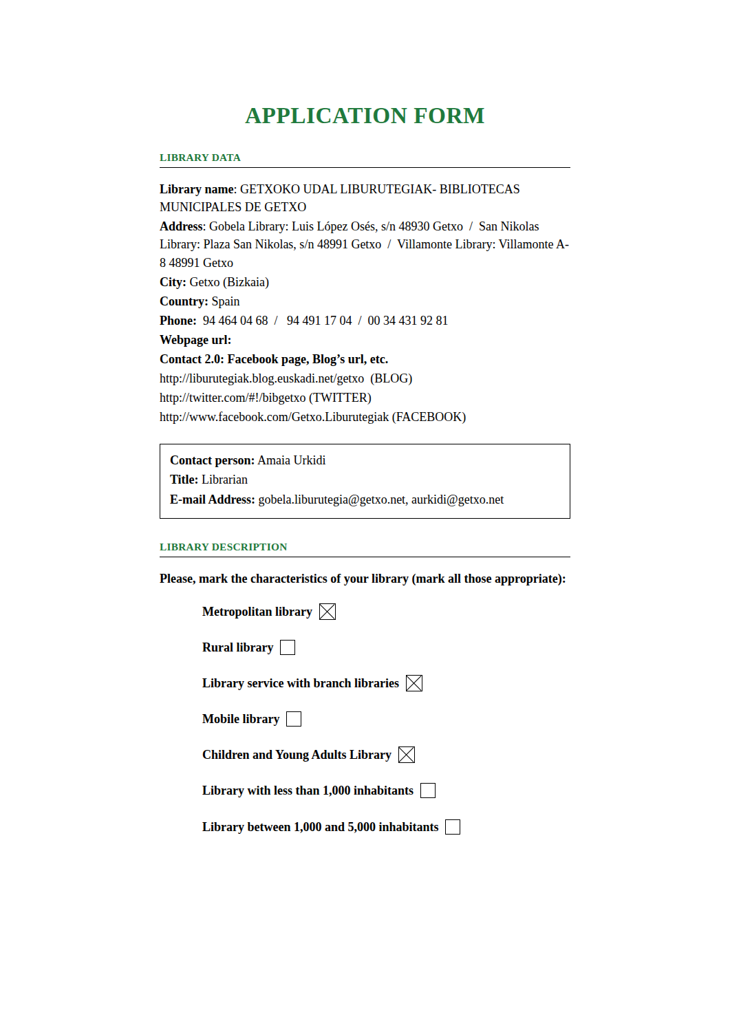APPLICATION FORM
Library data
Library name: GETXOKO UDAL LIBURUTEGIAK- BIBLIOTECAS MUNICIPALES DE GETXO
Address: Gobela Library: Luis López Osés, s/n 48930 Getxo / San Nikolas Library: Plaza San Nikolas, s/n 48991 Getxo / Villamonte Library: Villamonte A-8 48991 Getxo
City: Getxo (Bizkaia)
Country: Spain
Phone: 94 464 04 68 / 94 491 17 04 / 00 34 431 92 81
Webpage url:
Contact 2.0: Facebook page, Blog’s url, etc.
http://liburutegiak.blog.euskadi.net/getxo (BLOG)
http://twitter.com/#!/bibgetxo (TWITTER)
http://www.facebook.com/Getxo.Liburutegiak (FACEBOOK)
Contact person: Amaia Urkidi
Title: Librarian
E-mail Address: gobela.liburutegia@getxo.net, aurkidi@getxo.net
Library description
Please, mark the characteristics of your library (mark all those appropriate):
Metropolitan library
Rural library
Library service with branch libraries
Mobile library
Children and Young Adults Library
Library with less than 1,000 inhabitants
Library between 1,000 and 5,000 inhabitants